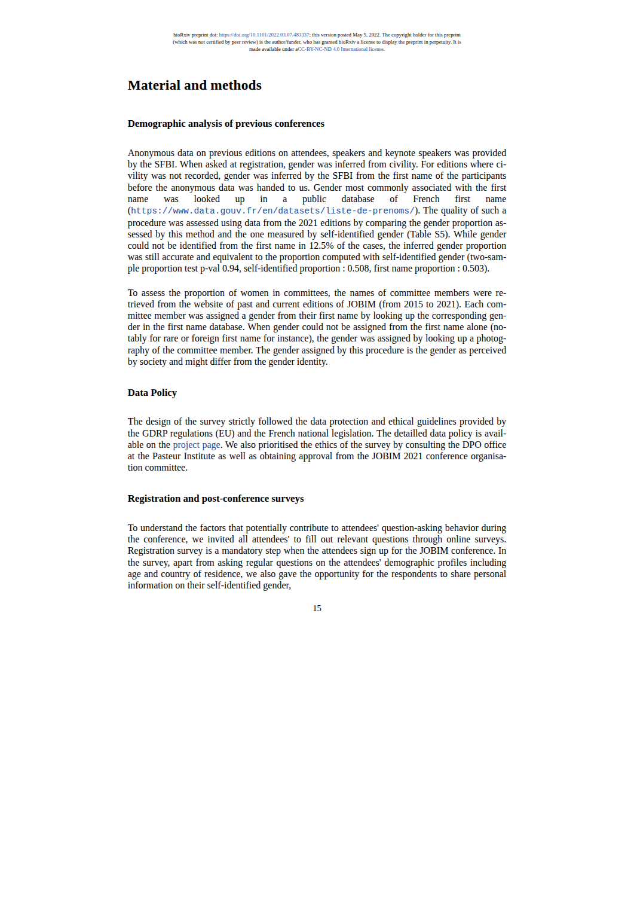bioRxiv preprint doi: https://doi.org/10.1101/2022.03.07.483337; this version posted May 5, 2022. The copyright holder for this preprint
(which was not certified by peer review) is the author/funder, who has granted bioRxiv a license to display the preprint in perpetuity. It is
made available under aCC-BY-NC-ND 4.0 International license.
Material and methods
Demographic analysis of previous conferences
Anonymous data on previous editions on attendees, speakers and keynote speakers was provided by the SFBI. When asked at registration, gender was inferred from civility. For editions where civility was not recorded, gender was inferred by the SFBI from the first name of the participants before the anonymous data was handed to us. Gender most commonly associated with the first name was looked up in a public database of French first name (https://www.data.gouv.fr/en/datasets/liste-de-prenoms/). The quality of such a procedure was assessed using data from the 2021 editions by comparing the gender proportion assessed by this method and the one measured by self-identified gender (Table S5). While gender could not be identified from the first name in 12.5% of the cases, the inferred gender proportion was still accurate and equivalent to the proportion computed with self-identified gender (two-sample proportion test p-val 0.94, self-identified proportion : 0.508, first name proportion : 0.503).
To assess the proportion of women in committees, the names of committee members were retrieved from the website of past and current editions of JOBIM (from 2015 to 2021). Each committee member was assigned a gender from their first name by looking up the corresponding gender in the first name database. When gender could not be assigned from the first name alone (notably for rare or foreign first name for instance), the gender was assigned by looking up a photography of the committee member. The gender assigned by this procedure is the gender as perceived by society and might differ from the gender identity.
Data Policy
The design of the survey strictly followed the data protection and ethical guidelines provided by the GDRP regulations (EU) and the French national legislation. The detailled data policy is available on the project page. We also prioritised the ethics of the survey by consulting the DPO office at the Pasteur Institute as well as obtaining approval from the JOBIM 2021 conference organisation committee.
Registration and post-conference surveys
To understand the factors that potentially contribute to attendees' question-asking behavior during the conference, we invited all attendees' to fill out relevant questions through online surveys. Registration survey is a mandatory step when the attendees sign up for the JOBIM conference. In the survey, apart from asking regular questions on the attendees' demographic profiles including age and country of residence, we also gave the opportunity for the respondents to share personal information on their self-identified gender,
15